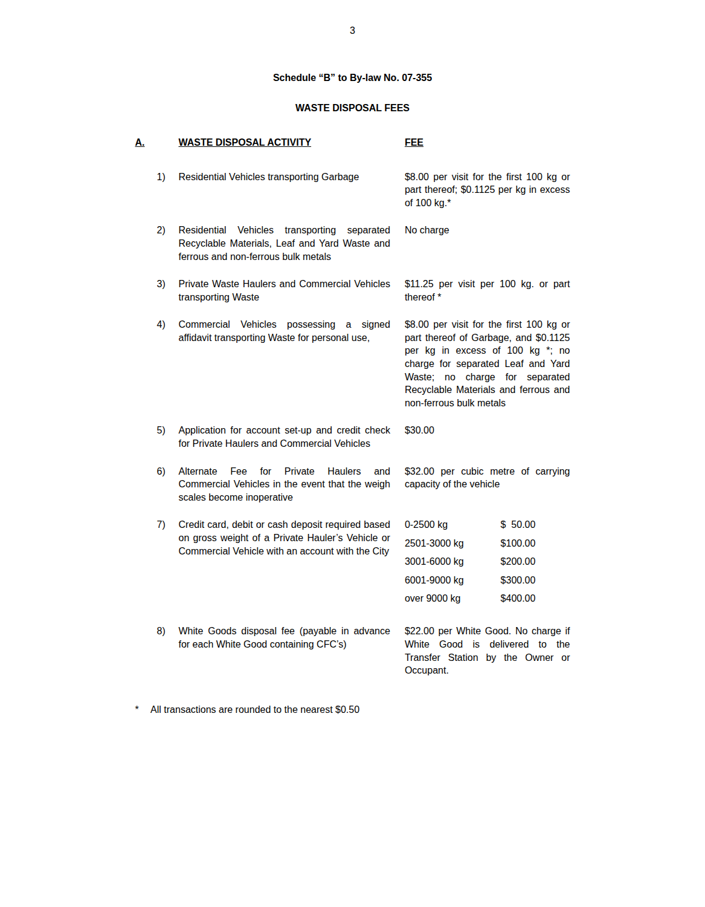3
Schedule “B” to By-law No. 07-355
WASTE DISPOSAL FEES
| A. | | WASTE DISPOSAL ACTIVITY | FEE |
| --- | --- | --- | --- |
| | 1) | Residential Vehicles transporting Garbage | $8.00 per visit for the first 100 kg or part thereof; $0.1125 per kg in excess of 100 kg.* |
| | 2) | Residential Vehicles transporting separated Recyclable Materials, Leaf and Yard Waste and ferrous and non-ferrous bulk metals | No charge |
| | 3) | Private Waste Haulers and Commercial Vehicles transporting Waste | $11.25 per visit per 100 kg. or part thereof * |
| | 4) | Commercial Vehicles possessing a signed affidavit transporting Waste for personal use, | $8.00 per visit for the first 100 kg or part thereof of Garbage, and $0.1125 per kg in excess of 100 kg *; no charge for separated Leaf and Yard Waste; no charge for separated Recyclable Materials and ferrous and non-ferrous bulk metals |
| | 5) | Application for account set-up and credit check for Private Haulers and Commercial Vehicles | $30.00 |
| | 6) | Alternate Fee for Private Haulers and Commercial Vehicles in the event that the weigh scales become inoperative | $32.00 per cubic metre of carrying capacity of the vehicle |
| | 7) | Credit card, debit or cash deposit required based on gross weight of a Private Hauler’s Vehicle or Commercial Vehicle with an account with the City | / 0-2500 kg / $ 50.00 / / 2501-3000 kg / $100.00 / / 3001-6000 kg / $200.00 / / 6001-9000 kg / $300.00 / / over 9000 kg / $400.00 / |
| | 8) | White Goods disposal fee (payable in advance for each White Good containing CFC’s) | $22.00 per White Good. No charge if White Good is delivered to the Transfer Station by the Owner or Occupant. |
*All transactions are rounded to the nearest $0.50